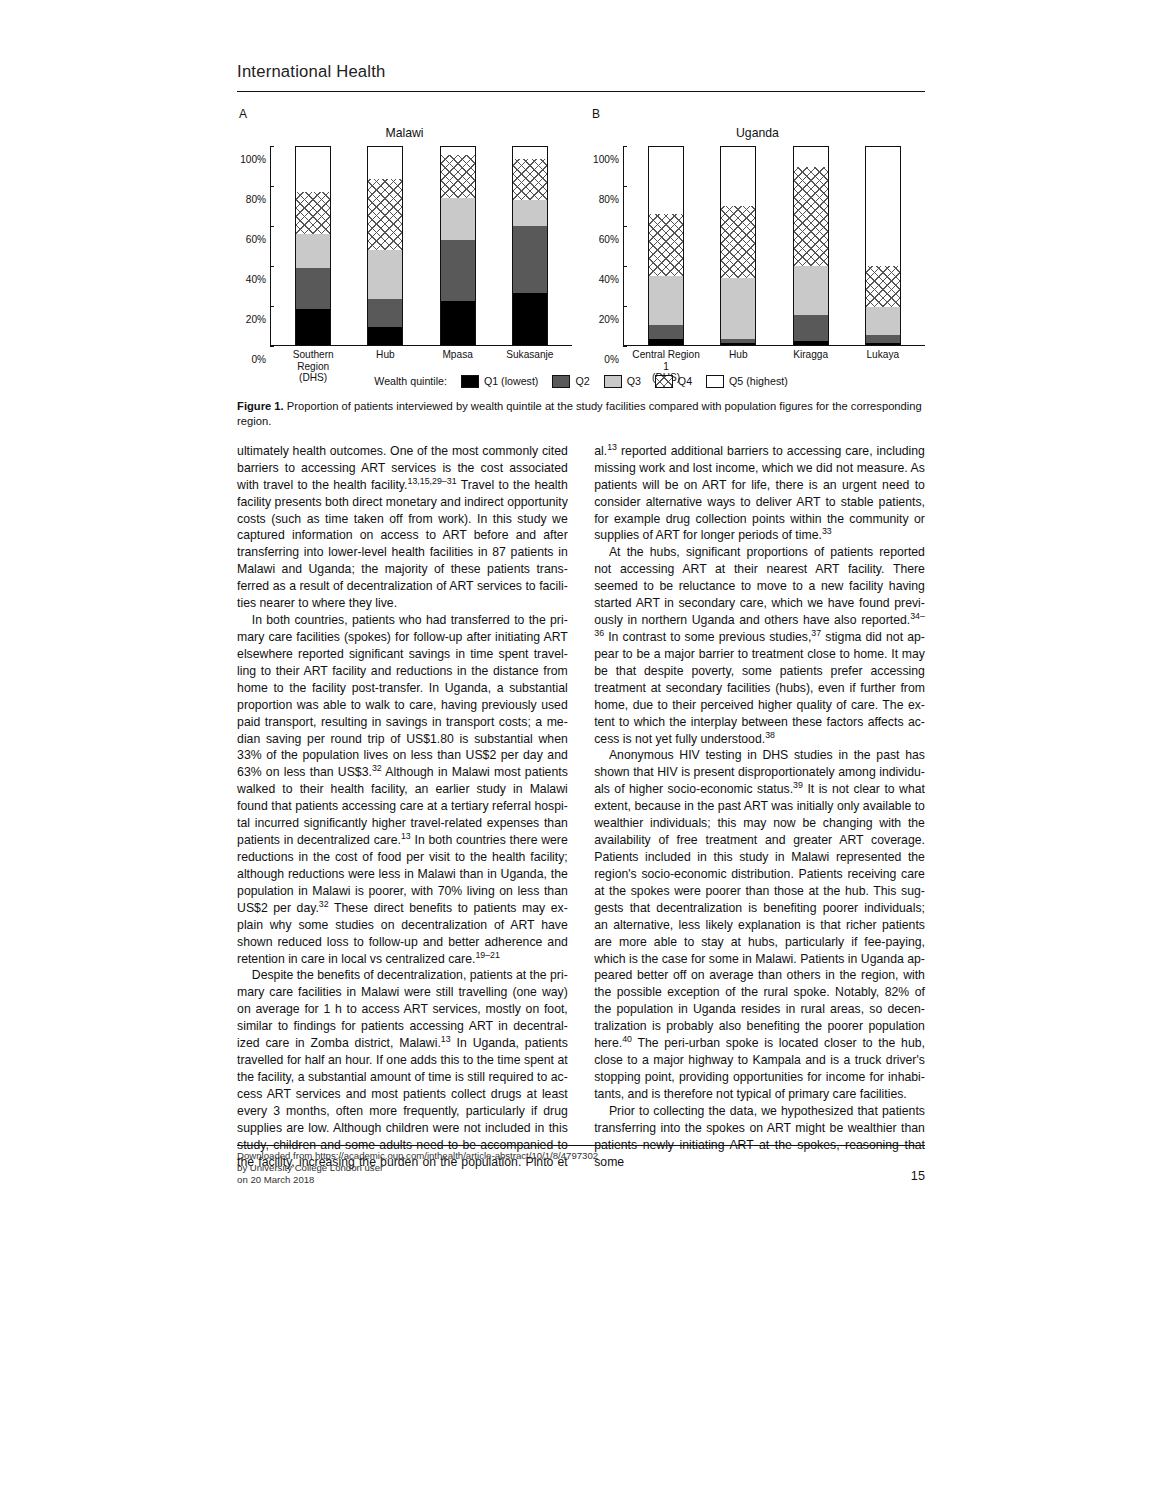International Health
A
Malawi
100% 80% 60% 40% 20% 0%
Southern Region
(DHS)
Hub
Mpasa
Sukasanje
B
Uganda
100% 80% 60% 40% 20% 0%
Central Region 1
(DHS)
Hub
Kiragga
Lukaya
Wealth quintile: Q1 (lowest) Q2 Q3 Q4 Q5 (highest)
Figure 1. Proportion of patients interviewed by wealth quintile at the study facilities compared with population figures for the corresponding region.
ultimately health outcomes. One of the most commonly cited barriers to accessing ART services is the cost associated with travel to the health facility.13,15,29–31 Travel to the health facility presents both direct monetary and indirect opportunity costs (such as time taken off from work). In this study we captured information on access to ART before and after transferring into lower-level health facilities in 87 patients in Malawi and Uganda; the majority of these patients transferred as a result of decentralization of ART services to facilities nearer to where they live.
In both countries, patients who had transferred to the primary care facilities (spokes) for follow-up after initiating ART elsewhere reported significant savings in time spent travelling to their ART facility and reductions in the distance from home to the facility post-transfer. In Uganda, a substantial proportion was able to walk to care, having previously used paid transport, resulting in savings in transport costs; a median saving per round trip of US$1.80 is substantial when 33% of the population lives on less than US$2 per day and 63% on less than US$3.32 Although in Malawi most patients walked to their health facility, an earlier study in Malawi found that patients accessing care at a tertiary referral hospital incurred significantly higher travel-related expenses than patients in decentralized care.13 In both countries there were reductions in the cost of food per visit to the health facility; although reductions were less in Malawi than in Uganda, the population in Malawi is poorer, with 70% living on less than US$2 per day.32 These direct benefits to patients may explain why some studies on decentralization of ART have shown reduced loss to follow-up and better adherence and retention in care in local vs centralized care.19–21
Despite the benefits of decentralization, patients at the primary care facilities in Malawi were still travelling (one way) on average for 1 h to access ART services, mostly on foot, similar to findings for patients accessing ART in decentralized care in Zomba district, Malawi.13 In Uganda, patients travelled for half an hour. If one adds this to the time spent at the facility, a substantial amount of time is still required to access ART services and most patients collect drugs at least every 3 months, often more frequently, particularly if drug supplies are low. Although children were not included in this study, children and some adults need to be accompanied to the facility, increasing the burden on the population. Pinto et al.13 reported additional barriers to accessing care, including missing work and lost income, which we did not measure. As patients will be on ART for life, there is an urgent need to consider alternative ways to deliver ART to stable patients, for example drug collection points within the community or supplies of ART for longer periods of time.33
At the hubs, significant proportions of patients reported not accessing ART at their nearest ART facility. There seemed to be reluctance to move to a new facility having started ART in secondary care, which we have found previously in northern Uganda and others have also reported.34–36 In contrast to some previous studies,37 stigma did not appear to be a major barrier to treatment close to home. It may be that despite poverty, some patients prefer accessing treatment at secondary facilities (hubs), even if further from home, due to their perceived higher quality of care. The extent to which the interplay between these factors affects access is not yet fully understood.38
Anonymous HIV testing in DHS studies in the past has shown that HIV is present disproportionately among individuals of higher socio-economic status.39 It is not clear to what extent, because in the past ART was initially only available to wealthier individuals; this may now be changing with the availability of free treatment and greater ART coverage. Patients included in this study in Malawi represented the region's socio-economic distribution. Patients receiving care at the spokes were poorer than those at the hub. This suggests that decentralization is benefiting poorer individuals; an alternative, less likely explanation is that richer patients are more able to stay at hubs, particularly if fee-paying, which is the case for some in Malawi. Patients in Uganda appeared better off on average than others in the region, with the possible exception of the rural spoke. Notably, 82% of the population in Uganda resides in rural areas, so decentralization is probably also benefiting the poorer population here.40 The peri-urban spoke is located closer to the hub, close to a major highway to Kampala and is a truck driver's stopping point, providing opportunities for income for inhabitants, and is therefore not typical of primary care facilities.
Prior to collecting the data, we hypothesized that patients transferring into the spokes on ART might be wealthier than patients newly initiating ART at the spokes, reasoning that some
Downloaded from https://academic.oup.com/inthealth/article-abstract/10/1/8/4797302
by University College London user
on 20 March 2018
15